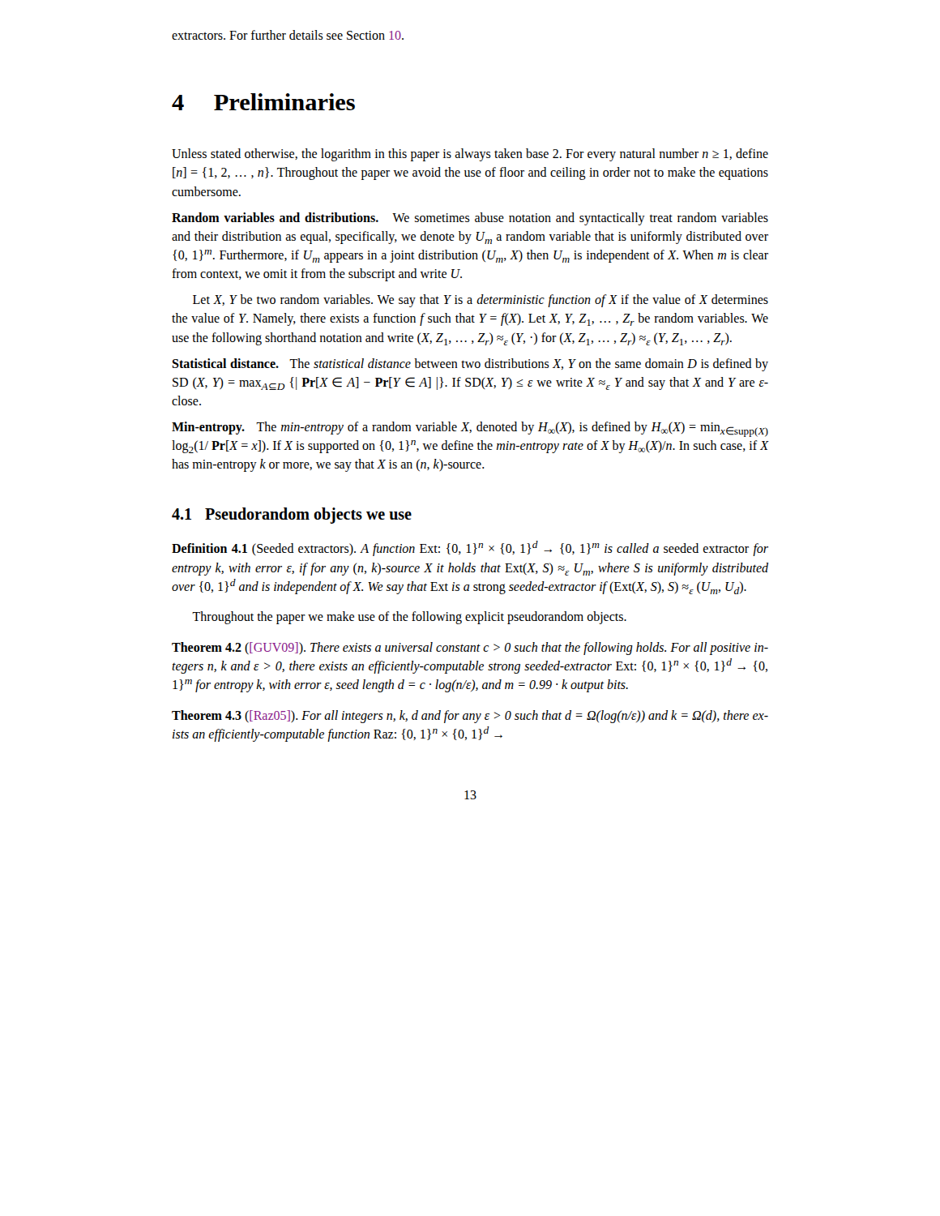extractors. For further details see Section 10.
4 Preliminaries
Unless stated otherwise, the logarithm in this paper is always taken base 2. For every natural number n ≥ 1, define [n] = {1, 2, … , n}. Throughout the paper we avoid the use of floor and ceiling in order not to make the equations cumbersome.
Random variables and distributions. We sometimes abuse notation and syntactically treat random variables and their distribution as equal, specifically, we denote by Um a random variable that is uniformly distributed over {0, 1}m. Furthermore, if Um appears in a joint distribution (Um, X) then Um is independent of X. When m is clear from context, we omit it from the subscript and write U.
Let X, Y be two random variables. We say that Y is a deterministic function of X if the value of X determines the value of Y. Namely, there exists a function f such that Y = f(X). Let X, Y, Z1, … , Zr be random variables. We use the following shorthand notation and write (X, Z1, … , Zr) ≈ε (Y, ·) for (X, Z1, … , Zr) ≈ε (Y, Z1, … , Zr).
Statistical distance. The statistical distance between two distributions X, Y on the same domain D is defined by SD (X, Y) = maxA⊆D {| Pr[X ∈ A] − Pr[Y ∈ A] |}. If SD(X, Y) ≤ ε we write X ≈ε Y and say that X and Y are ε-close.
Min-entropy. The min-entropy of a random variable X, denoted by H∞(X), is defined by H∞(X) = minx∈supp(X) log2(1/ Pr[X = x]). If X is supported on {0, 1}n, we define the min-entropy rate of X by H∞(X)/n. In such case, if X has min-entropy k or more, we say that X is an (n, k)-source.
4.1 Pseudorandom objects we use
Definition 4.1 (Seeded extractors). A function Ext: {0, 1}n × {0, 1}d → {0, 1}m is called a seeded extractor for entropy k, with error ε, if for any (n, k)-source X it holds that Ext(X, S) ≈ε Um, where S is uniformly distributed over {0, 1}d and is independent of X. We say that Ext is a strong seeded-extractor if (Ext(X, S), S) ≈ε (Um, Ud).
Throughout the paper we make use of the following explicit pseudorandom objects.
Theorem 4.2 ([GUV09]). There exists a universal constant c > 0 such that the following holds. For all positive integers n, k and ε > 0, there exists an efficiently-computable strong seeded-extractor Ext: {0, 1}n × {0, 1}d → {0, 1}m for entropy k, with error ε, seed length d = c · log(n/ε), and m = 0.99 · k output bits.
Theorem 4.3 ([Raz05]). For all integers n, k, d and for any ε > 0 such that d = Ω(log(n/ε)) and k = Ω(d), there exists an efficiently-computable function Raz: {0, 1}n × {0, 1}d →
13